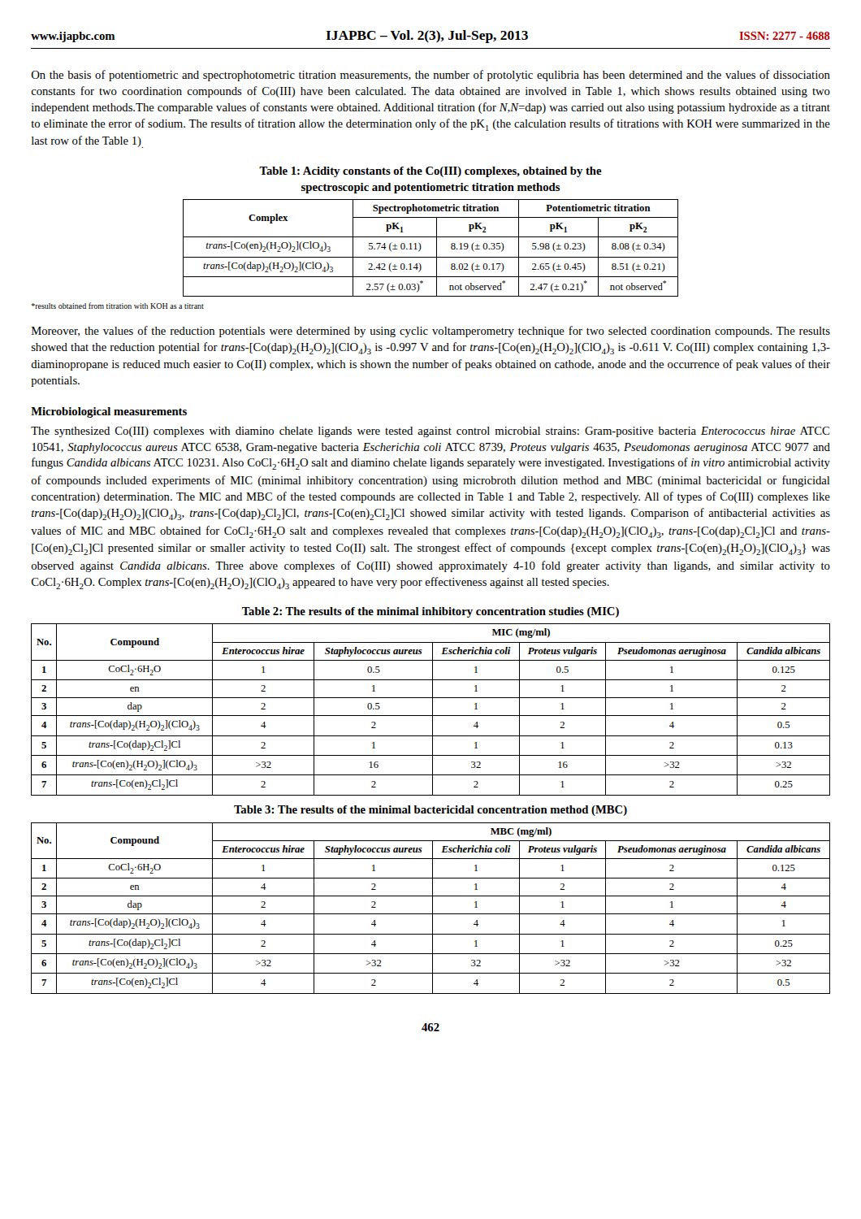www.ijapbc.com IJAPBC – Vol. 2(3), Jul-Sep, 2013 ISSN: 2277 - 4688
On the basis of potentiometric and spectrophotometric titration measurements, the number of protolytic equlibria has been determined and the values of dissociation constants for two coordination compounds of Co(III) have been calculated. The data obtained are involved in Table 1, which shows results obtained using two independent methods.The comparable values of constants were obtained. Additional titration (for N,N=dap) was carried out also using potassium hydroxide as a titrant to eliminate the error of sodium. The results of titration allow the determination only of the pK1 (the calculation results of titrations with KOH were summarized in the last row of the Table 1).
Table 1: Acidity constants of the Co(III) complexes, obtained by the
spectroscopic and potentiometric titration methods
| Complex | Spectrophotometric titration | Potentiometric titration |
| --- | --- | --- |
| pK 1 | pK 2 | pK 1 | pK 2 |
| trans -[Co(en) 2 (H 2 O) 2 ](ClO 4 ) 3 | 5.74 (± 0.11) | 8.19 (± 0.35) | 5.98 (± 0.23) | 8.08 (± 0.34) |
| trans -[Co(dap) 2 (H 2 O) 2 ](ClO 4 ) 3 | 2.42 (± 0.14) | 8.02 (± 0.17) | 2.65 (± 0.45) | 8.51 (± 0.21) |
| | 2.57 (± 0.03) * | not observed * | 2.47 (± 0.21) * | not observed * |
*results obtained from titration with KOH as a titrant
Moreover, the values of the reduction potentials were determined by using cyclic voltamperometry technique for two selected coordination compounds. The results showed that the reduction potential for trans-[Co(dap)2(H2O)2](ClO4)3 is -0.997 V and for trans-[Co(en)2(H2O)2](ClO4)3 is -0.611 V. Co(III) complex containing 1,3-diaminopropane is reduced much easier to Co(II) complex, which is shown the number of peaks obtained on cathode, anode and the occurrence of peak values of their potentials.
Microbiological measurements
The synthesized Co(III) complexes with diamino chelate ligands were tested against control microbial strains: Gram-positive bacteria Enterococcus hirae ATCC 10541, Staphylococcus aureus ATCC 6538, Gram-negative bacteria Escherichia coli ATCC 8739, Proteus vulgaris 4635, Pseudomonas aeruginosa ATCC 9077 and fungus Candida albicans ATCC 10231. Also CoCl2·6H2O salt and diamino chelate ligands separately were investigated. Investigations of in vitro antimicrobial activity of compounds included experiments of MIC (minimal inhibitory concentration) using microbroth dilution method and MBC (minimal bactericidal or fungicidal concentration) determination. The MIC and MBC of the tested compounds are collected in Table 1 and Table 2, respectively. All of types of Co(III) complexes like trans-[Co(dap)2(H2O)2](ClO4)3, trans-[Co(dap)2Cl2]Cl, trans-[Co(en)2Cl2]Cl showed similar activity with tested ligands. Comparison of antibacterial activities as values of MIC and MBC obtained for CoCl2·6H2O salt and complexes revealed that complexes trans-[Co(dap)2(H2O)2](ClO4)3, trans-[Co(dap)2Cl2]Cl and trans-[Co(en)2Cl2]Cl presented similar or smaller activity to tested Co(II) salt. The strongest effect of compounds {except complex trans-[Co(en)2(H2O)2](ClO4)3} was observed against Candida albicans. Three above complexes of Co(III) showed approximately 4-10 fold greater activity than ligands, and similar activity to CoCl2·6H2O. Complex trans-[Co(en)2(H2O)2](ClO4)3 appeared to have very poor effectiveness against all tested species.
Table 2: The results of the minimal inhibitory concentration studies (MIC)
| No. | Compound | MIC (mg/ml) |
| --- | --- | --- |
| Enterococcus hirae | Staphylococcus aureus | Escherichia coli | Proteus vulgaris | Pseudomonas aeruginosa | Candida albicans |
| 1 | CoCl 2 ·6H 2 O | 1 | 0.5 | 1 | 0.5 | 1 | 0.125 |
| 2 | en | 2 | 1 | 1 | 1 | 1 | 2 |
| 3 | dap | 2 | 0.5 | 1 | 1 | 1 | 2 |
| 4 | trans -[Co(dap) 2 (H 2 O) 2 ](ClO 4 ) 3 | 4 | 2 | 4 | 2 | 4 | 0.5 |
| 5 | trans -[Co(dap) 2 Cl 2 ]Cl | 2 | 1 | 1 | 1 | 2 | 0.13 |
| 6 | trans -[Co(en) 2 (H 2 O) 2 ](ClO 4 ) 3 | >32 | 16 | 32 | 16 | >32 | >32 |
| 7 | trans -[Co(en) 2 Cl 2 ]Cl | 2 | 2 | 2 | 1 | 2 | 0.25 |
Table 3: The results of the minimal bactericidal concentration method (MBC)
| No. | Compound | MBC (mg/ml) |
| --- | --- | --- |
| Enterococcus hirae | Staphylococcus aureus | Escherichia coli | Proteus vulgaris | Pseudomonas aeruginosa | Candida albicans |
| 1 | CoCl 2 ·6H 2 O | 1 | 1 | 1 | 1 | 2 | 0.125 |
| 2 | en | 4 | 2 | 1 | 2 | 2 | 4 |
| 3 | dap | 2 | 2 | 1 | 1 | 1 | 4 |
| 4 | trans -[Co(dap) 2 (H 2 O) 2 ](ClO 4 ) 3 | 4 | 4 | 4 | 4 | 4 | 1 |
| 5 | trans -[Co(dap) 2 Cl 2 ]Cl | 2 | 4 | 1 | 1 | 2 | 0.25 |
| 6 | trans -[Co(en) 2 (H 2 O) 2 ](ClO 4 ) 3 | >32 | >32 | 32 | >32 | >32 | >32 |
| 7 | trans -[Co(en) 2 Cl 2 ]Cl | 4 | 2 | 4 | 2 | 2 | 0.5 |
462